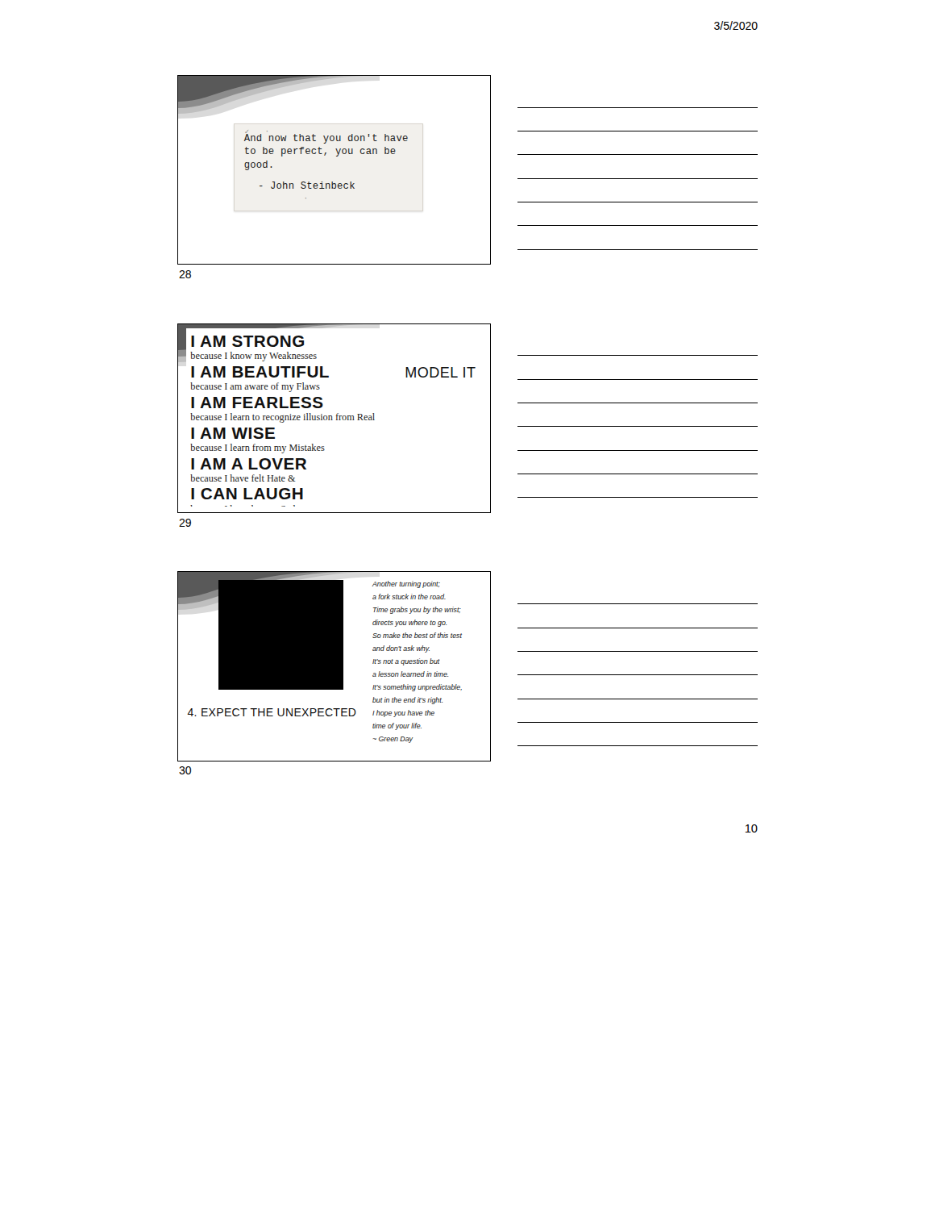3/5/2020
And now that you don't have
to be perfect, you can be
good.
- John Steinbeck
✓ · ·
28
I am strong
because I know my Weaknesses
I am beautiful
because I am aware of my Flaws
I am fearless
because I learn to recognize illusion from Real
I am wise
because I learn from my Mistakes
I am a lover
because I have felt Hate &
I can laugh
because I have known Sadness
Mediawebapps.com
MODEL IT
29
4. EXPECT THE UNEXPECTED
Another turning point;
a fork stuck in the road.
Time grabs you by the wrist;
directs you where to go.
So make the best of this test
and don't ask why.
It's not a question but
a lesson learned in time.
It's something unpredictable,
but in the end it's right.
I hope you have the
time of your life.
~ Green Day
30
10